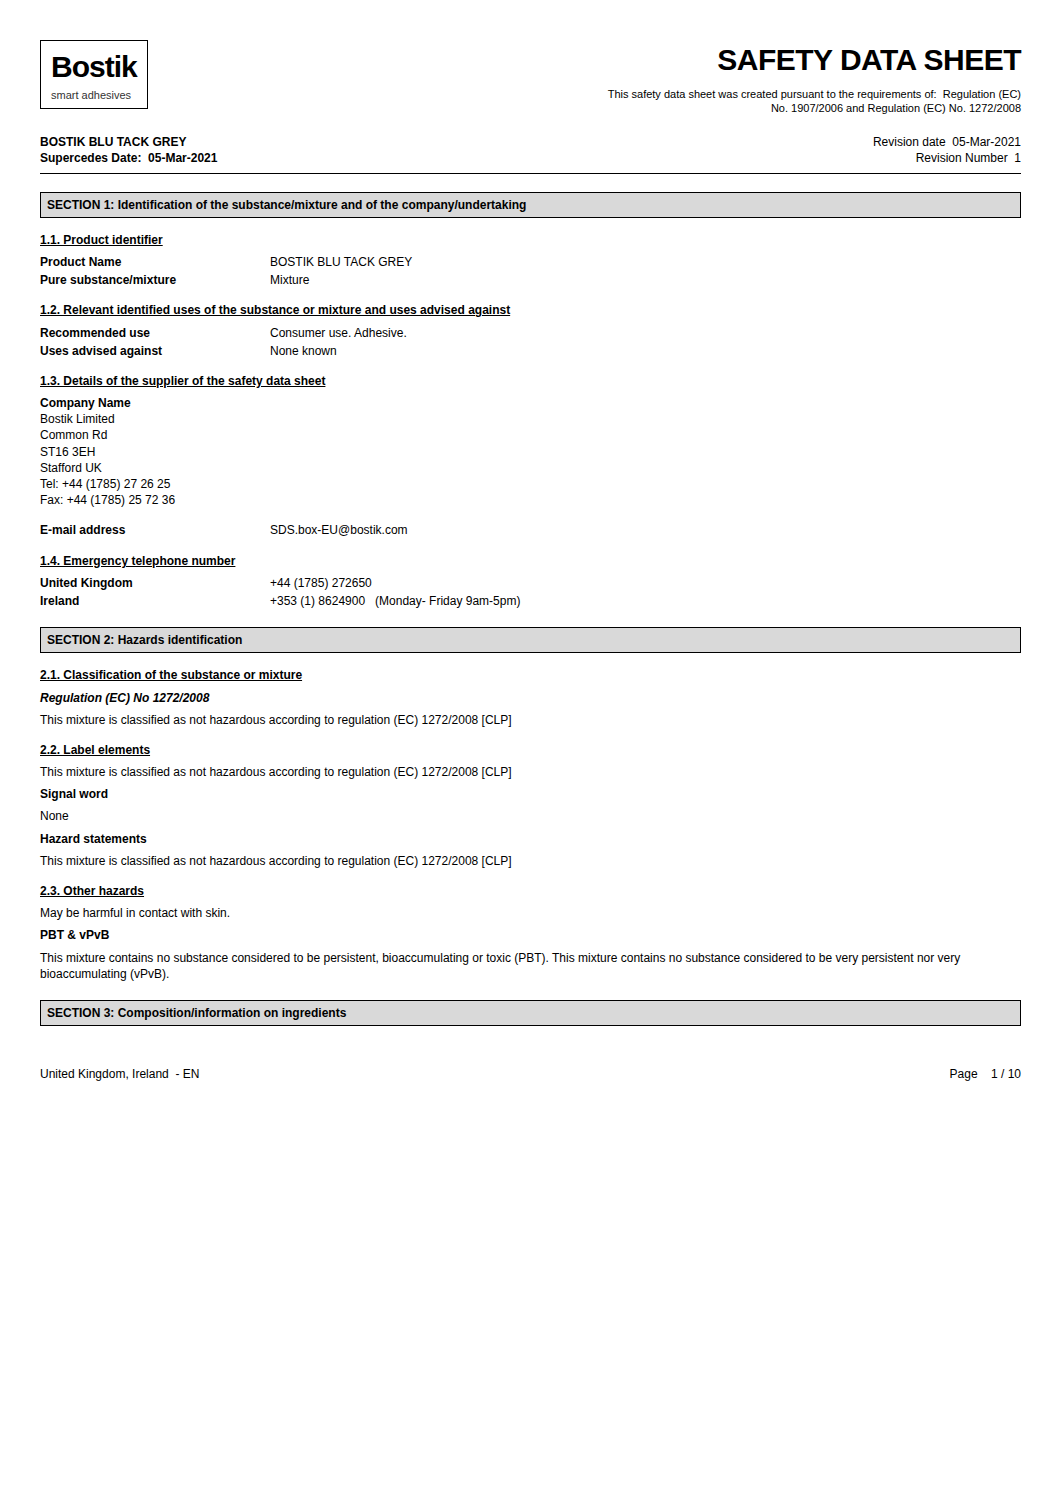Bostik
smart adhesives
SAFETY DATA SHEET
This safety data sheet was created pursuant to the requirements of: Regulation (EC)
No. 1907/2006 and Regulation (EC) No. 1272/2008
BOSTIK BLU TACK GREY
Supercedes Date: 05-Mar-2021
Revision date 05-Mar-2021
Revision Number 1
SECTION 1: Identification of the substance/mixture and of the company/undertaking
1.1. Product identifier
Product Name
BOSTIK BLU TACK GREY
Pure substance/mixture
Mixture
1.2. Relevant identified uses of the substance or mixture and uses advised against
Recommended use
Consumer use. Adhesive.
Uses advised against
None known
1.3. Details of the supplier of the safety data sheet
Company Name
Bostik Limited
Common Rd
ST16 3EH
Stafford UK
Tel: +44 (1785) 27 26 25
Fax: +44 (1785) 25 72 36
E-mail address
SDS.box-EU@bostik.com
1.4. Emergency telephone number
United Kingdom
+44 (1785) 272650
Ireland
+353 (1) 8624900 (Monday- Friday 9am-5pm)
SECTION 2: Hazards identification
2.1. Classification of the substance or mixture
Regulation (EC) No 1272/2008
This mixture is classified as not hazardous according to regulation (EC) 1272/2008 [CLP]
2.2. Label elements
This mixture is classified as not hazardous according to regulation (EC) 1272/2008 [CLP]
Signal word
None
Hazard statements
This mixture is classified as not hazardous according to regulation (EC) 1272/2008 [CLP]
2.3. Other hazards
May be harmful in contact with skin.
PBT & vPvB
This mixture contains no substance considered to be persistent, bioaccumulating or toxic (PBT). This mixture contains no substance considered to be very persistent nor very bioaccumulating (vPvB).
SECTION 3: Composition/information on ingredients
United Kingdom, Ireland - EN
Page 1 / 10